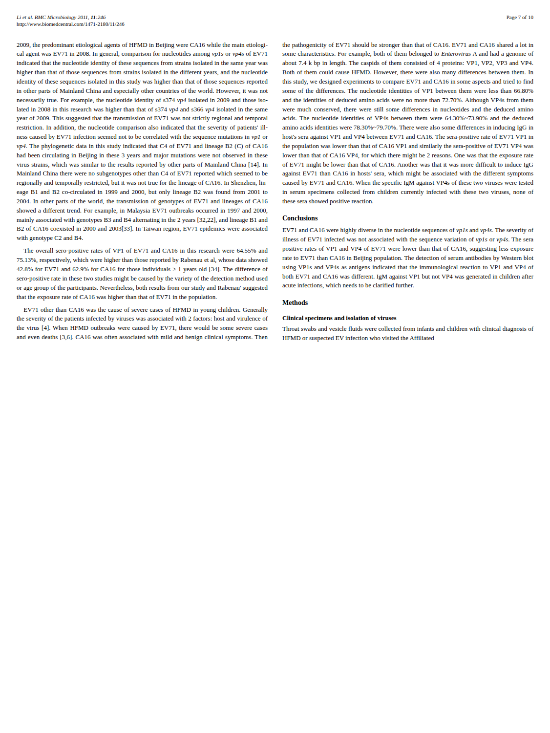Li et al. BMC Microbiology 2011, 11:246
http://www.biomedcentral.com/1471-2180/11/246
Page 7 of 10
2009, the predominant etiological agents of HFMD in Beijing were CA16 while the main etiological agent was EV71 in 2008. In general, comparison for nucleotides among vp1s or vp4s of EV71 indicated that the nucleotide identity of these sequences from strains isolated in the same year was higher than that of those sequences from strains isolated in the different years, and the nucleotide identity of these sequences isolated in this study was higher than that of those sequences reported in other parts of Mainland China and especially other countries of the world. However, it was not necessarily true. For example, the nucleotide identity of s374 vp4 isolated in 2009 and those isolated in 2008 in this research was higher than that of s374 vp4 and s366 vp4 isolated in the same year of 2009. This suggested that the transmission of EV71 was not strictly regional and temporal restriction. In addition, the nucleotide comparison also indicated that the severity of patients' illness caused by EV71 infection seemed not to be correlated with the sequence mutations in vp1 or vp4. The phylogenetic data in this study indicated that C4 of EV71 and lineage B2 (C) of CA16 had been circulating in Beijing in these 3 years and major mutations were not observed in these virus strains, which was similar to the results reported by other parts of Mainland China [14]. In Mainland China there were no subgenotypes other than C4 of EV71 reported which seemed to be regionally and temporally restricted, but it was not true for the lineage of CA16. In Shenzhen, lineage B1 and B2 co-circulated in 1999 and 2000, but only lineage B2 was found from 2001 to 2004. In other parts of the world, the transmission of genotypes of EV71 and lineages of CA16 showed a different trend. For example, in Malaysia EV71 outbreaks occurred in 1997 and 2000, mainly associated with genotypes B3 and B4 alternating in the 2 years [32,22], and lineage B1 and B2 of CA16 coexisted in 2000 and 2003[33]. In Taiwan region, EV71 epidemics were associated with genotype C2 and B4.
The overall sero-positive rates of VP1 of EV71 and CA16 in this research were 64.55% and 75.13%, respectively, which were higher than those reported by Rabenau et al, whose data showed 42.8% for EV71 and 62.9% for CA16 for those individuals ≥ 1 years old [34]. The difference of sero-positive rate in these two studies might be caused by the variety of the detection method used or age group of the participants. Nevertheless, both results from our study and Rabenau' suggested that the exposure rate of CA16 was higher than that of EV71 in the population.
EV71 other than CA16 was the cause of severe cases of HFMD in young children. Generally the severity of the patients infected by viruses was associated with 2 factors: host and virulence of the virus [4]. When HFMD outbreaks were caused by EV71, there would be some severe cases and even deaths [3,6]. CA16 was often associated with mild and benign clinical symptoms. Then the pathogenicity of EV71 should be stronger than that of CA16. EV71 and CA16 shared a lot in some characteristics. For example, both of them belonged to Enterovirus A and had a genome of about 7.4 k bp in length. The caspids of them consisted of 4 proteins: VP1, VP2, VP3 and VP4. Both of them could cause HFMD. However, there were also many differences between them. In this study, we designed experiments to compare EV71 and CA16 in some aspects and tried to find some of the differences. The nucleotide identities of VP1 between them were less than 66.80% and the identities of deduced amino acids were no more than 72.70%. Although VP4s from them were much conserved, there were still some differences in nucleotides and the deduced amino acids. The nucleotide identities of VP4s between them were 64.30%~73.90% and the deduced amino acids identities were 78.30%~79.70%. There were also some differences in inducing IgG in host's sera against VP1 and VP4 between EV71 and CA16. The sera-positive rate of EV71 VP1 in the population was lower than that of CA16 VP1 and similarly the sera-positive of EV71 VP4 was lower than that of CA16 VP4, for which there might be 2 reasons. One was that the exposure rate of EV71 might be lower than that of CA16. Another was that it was more difficult to induce IgG against EV71 than CA16 in hosts' sera, which might be associated with the different symptoms caused by EV71 and CA16. When the specific IgM against VP4s of these two viruses were tested in serum specimens collected from children currently infected with these two viruses, none of these sera showed positive reaction.
Conclusions
EV71 and CA16 were highly diverse in the nucleotide sequences of vp1s and vp4s. The severity of illness of EV71 infected was not associated with the sequence variation of vp1s or vp4s. The sera positive rates of VP1 and VP4 of EV71 were lower than that of CA16, suggesting less exposure rate to EV71 than CA16 in Beijing population. The detection of serum antibodies by Western blot using VP1s and VP4s as antigens indicated that the immunological reaction to VP1 and VP4 of both EV71 and CA16 was different. IgM against VP1 but not VP4 was generated in children after acute infections, which needs to be clarified further.
Methods
Clinical specimens and isolation of viruses
Throat swabs and vesicle fluids were collected from infants and children with clinical diagnosis of HFMD or suspected EV infection who visited the Affiliated